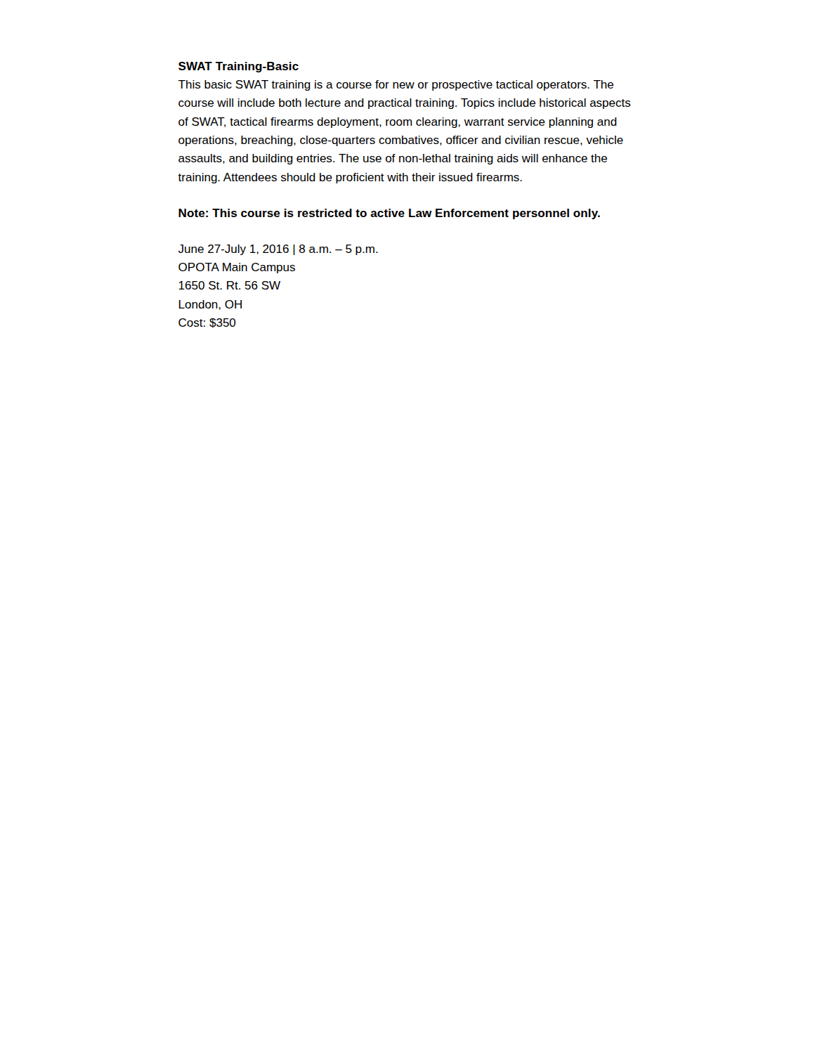SWAT Training-Basic
This basic SWAT training is a course for new or prospective tactical operators. The course will include both lecture and practical training. Topics include historical aspects of SWAT, tactical firearms deployment, room clearing, warrant service planning and operations, breaching, close-quarters combatives, officer and civilian rescue, vehicle assaults, and building entries. The use of non-lethal training aids will enhance the training. Attendees should be proficient with their issued firearms.
Note: This course is restricted to active Law Enforcement personnel only.
June 27-July 1, 2016 | 8 a.m. – 5 p.m. OPOTA Main Campus 1650 St. Rt. 56 SW London, OH Cost: $350